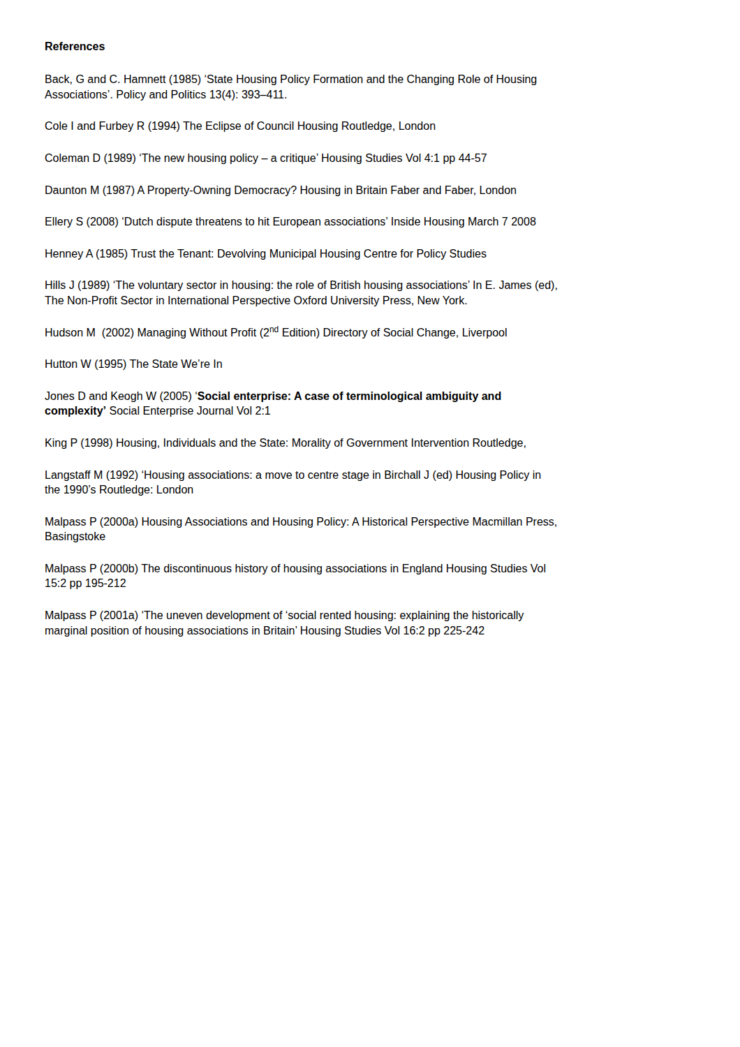References
Back, G and C. Hamnett (1985) ‘State Housing Policy Formation and the Changing Role of Housing Associations’. Policy and Politics 13(4): 393–411.
Cole I and Furbey R (1994) The Eclipse of Council Housing Routledge, London
Coleman D (1989) ‘The new housing policy – a critique’ Housing Studies Vol 4:1 pp 44-57
Daunton M (1987) A Property-Owning Democracy? Housing in Britain Faber and Faber, London
Ellery S (2008) ‘Dutch dispute threatens to hit European associations’ Inside Housing March 7 2008
Henney A (1985) Trust the Tenant: Devolving Municipal Housing Centre for Policy Studies
Hills J (1989) ‘The voluntary sector in housing: the role of British housing associations’ In E. James (ed), The Non-Profit Sector in International Perspective Oxford University Press, New York.
Hudson M (2002) Managing Without Profit (2nd Edition) Directory of Social Change, Liverpool
Hutton W (1995) The State We’re In
Jones D and Keogh W (2005) ‘Social enterprise: A case of terminological ambiguity and complexity’ Social Enterprise Journal Vol 2:1
King P (1998) Housing, Individuals and the State: Morality of Government Intervention Routledge,
Langstaff M (1992) ‘Housing associations: a move to centre stage in Birchall J (ed) Housing Policy in the 1990’s Routledge: London
Malpass P (2000a) Housing Associations and Housing Policy: A Historical Perspective Macmillan Press, Basingstoke
Malpass P (2000b) The discontinuous history of housing associations in England Housing Studies Vol 15:2 pp 195-212
Malpass P (2001a) ‘The uneven development of ‘social rented housing: explaining the historically marginal position of housing associations in Britain’ Housing Studies Vol 16:2 pp 225-242